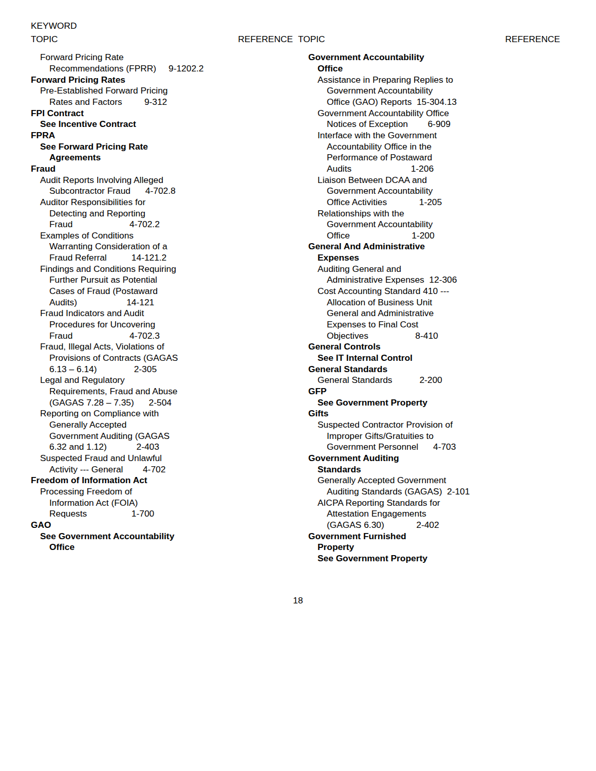KEYWORD
TOPIC REFERENCE
TOPIC REFERENCE
Forward Pricing Rate Recommendations (FPRR) 9-1202.2
Forward Pricing Rates
Pre-Established Forward Pricing Rates and Factors 9-312
FPI Contract
See Incentive Contract
FPRA
See Forward Pricing Rate Agreements
Fraud
Audit Reports Involving Alleged Subcontractor Fraud 4-702.8
Auditor Responsibilities for Detecting and Reporting Fraud 4-702.2
Examples of Conditions Warranting Consideration of a Fraud Referral 14-121.2
Findings and Conditions Requiring Further Pursuit as Potential Cases of Fraud (Postaward Audits) 14-121
Fraud Indicators and Audit Procedures for Uncovering Fraud 4-702.3
Fraud, Illegal Acts, Violations of Provisions of Contracts (GAGAS 6.13 – 6.14) 2-305
Legal and Regulatory Requirements, Fraud and Abuse (GAGAS 7.28 – 7.35) 2-504
Reporting on Compliance with Generally Accepted Government Auditing (GAGAS 6.32 and 1.12) 2-403
Suspected Fraud and Unlawful Activity --- General 4-702
Freedom of Information Act
Processing Freedom of Information Act (FOIA) Requests 1-700
GAO
See Government Accountability Office
Government Accountability Office
Assistance in Preparing Replies to Government Accountability Office (GAO) Reports 15-304.13
Government Accountability Office Notices of Exception 6-909
Interface with the Government Accountability Office in the Performance of Postaward Audits 1-206
Liaison Between DCAA and Government Accountability Office Activities 1-205
Relationships with the Government Accountability Office 1-200
General And Administrative Expenses
Auditing General and Administrative Expenses 12-306
Cost Accounting Standard 410 --- Allocation of Business Unit General and Administrative Expenses to Final Cost Objectives 8-410
General Controls
See IT Internal Control
General Standards
General Standards 2-200
GFP
See Government Property
Gifts
Suspected Contractor Provision of Improper Gifts/Gratuities to Government Personnel 4-703
Government Auditing Standards
Generally Accepted Government Auditing Standards (GAGAS) 2-101
AICPA Reporting Standards for Attestation Engagements (GAGAS 6.30) 2-402
Government Furnished Property
See Government Property
18